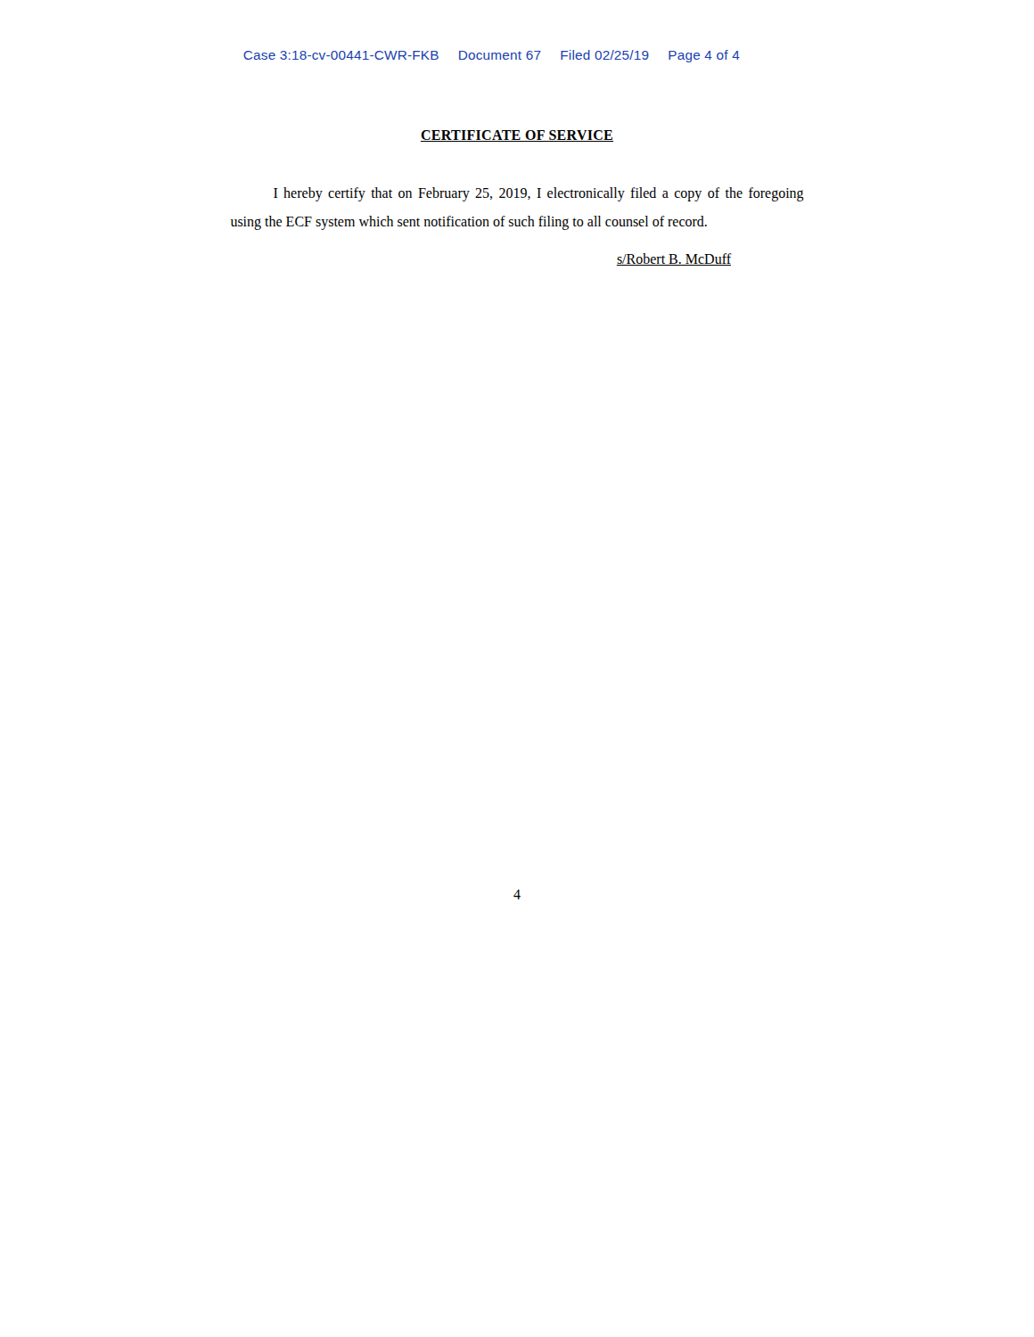Case 3:18-cv-00441-CWR-FKB Document 67 Filed 02/25/19 Page 4 of 4
CERTIFICATE OF SERVICE
I hereby certify that on February 25, 2019, I electronically filed a copy of the foregoing using the ECF system which sent notification of such filing to all counsel of record.
s/Robert B. McDuff
4